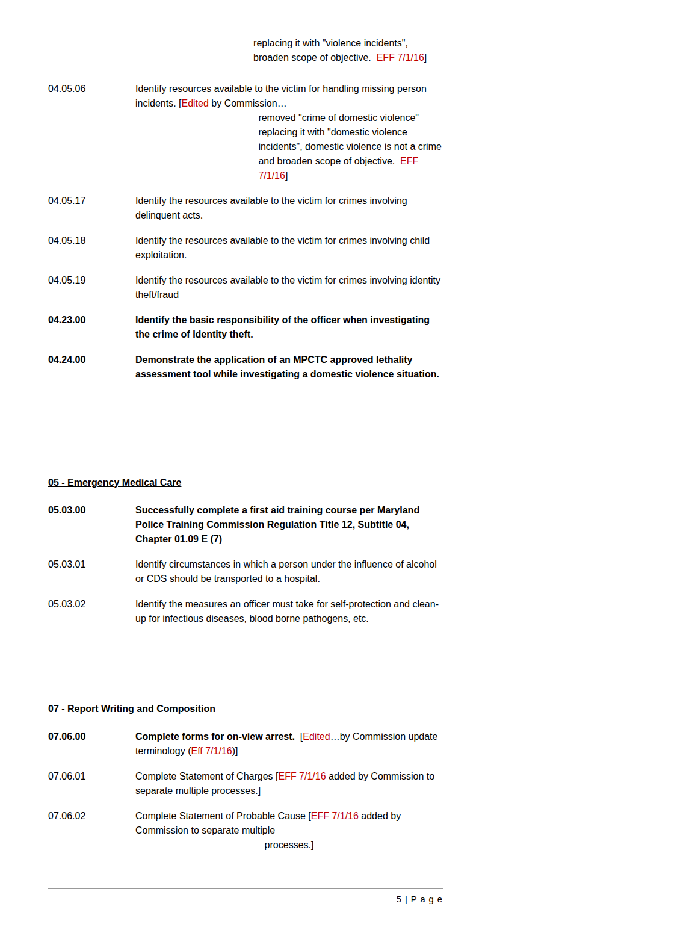replacing it with "violence incidents", broaden scope of objective. EFF 7/1/16]
04.05.06
Identify resources available to the victim for handling missing person incidents. [Edited by Commission… removed "crime of domestic violence" replacing it with "domestic violence incidents", domestic violence is not a crime and broaden scope of objective. EFF 7/1/16]
04.05.17
Identify the resources available to the victim for crimes involving delinquent acts.
04.05.18
Identify the resources available to the victim for crimes involving child exploitation.
04.05.19
Identify the resources available to the victim for crimes involving identity theft/fraud
04.23.00
Identify the basic responsibility of the officer when investigating the crime of Identity theft.
04.24.00
Demonstrate the application of an MPCTC approved lethality assessment tool while investigating a domestic violence situation.
05 - Emergency Medical Care
05.03.00
Successfully complete a first aid training course per Maryland Police Training Commission Regulation Title 12, Subtitle 04, Chapter 01.09 E (7)
05.03.01
Identify circumstances in which a person under the influence of alcohol or CDS should be transported to a hospital.
05.03.02
Identify the measures an officer must take for self-protection and clean-up for infectious diseases, blood borne pathogens, etc.
07 - Report Writing and Composition
07.06.00
Complete forms for on-view arrest. [Edited…by Commission update terminology (Eff 7/1/16)]
07.06.01
Complete Statement of Charges [EFF 7/1/16 added by Commission to separate multiple processes.]
07.06.02
Complete Statement of Probable Cause [EFF 7/1/16 added by Commission to separate multiple processes.]
5 | P a g e